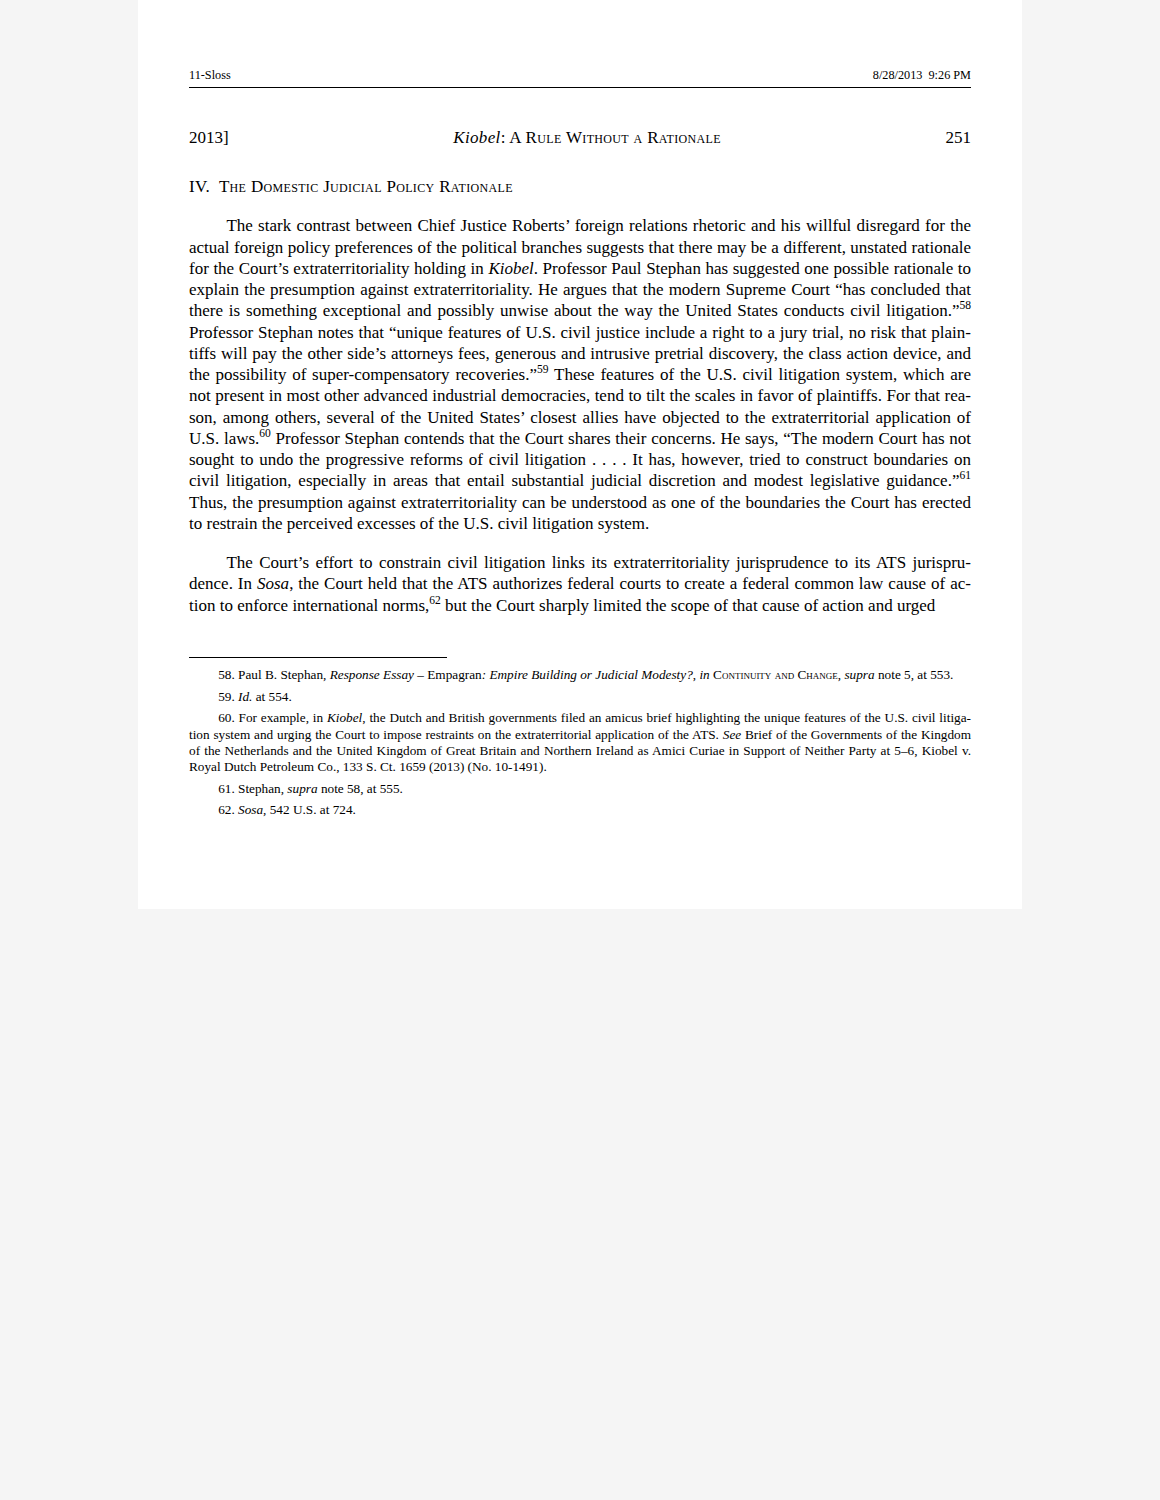11-Sloss 8/28/2013 9:26 PM
2013] Kiobel: A Rule Without a Rationale 251
IV. The Domestic Judicial Policy Rationale
The stark contrast between Chief Justice Roberts’ foreign relations rhetoric and his willful disregard for the actual foreign policy preferences of the political branches suggests that there may be a different, unstated rationale for the Court’s extraterritoriality holding in Kiobel. Professor Paul Stephan has suggested one possible rationale to explain the presumption against extraterritoriality. He argues that the modern Supreme Court “has concluded that there is something exceptional and possibly unwise about the way the United States conducts civil litigation.”58 Professor Stephan notes that “unique features of U.S. civil justice include a right to a jury trial, no risk that plaintiffs will pay the other side’s attorneys fees, generous and intrusive pretrial discovery, the class action device, and the possibility of super-compensatory recoveries.”59 These features of the U.S. civil litigation system, which are not present in most other advanced industrial democracies, tend to tilt the scales in favor of plaintiffs. For that reason, among others, several of the United States’ closest allies have objected to the extraterritorial application of U.S. laws.60 Professor Stephan contends that the Court shares their concerns. He says, “The modern Court has not sought to undo the progressive reforms of civil litigation . . . . It has, however, tried to construct boundaries on civil litigation, especially in areas that entail substantial judicial discretion and modest legislative guidance.”61 Thus, the presumption against extraterritoriality can be understood as one of the boundaries the Court has erected to restrain the perceived excesses of the U.S. civil litigation system.
The Court’s effort to constrain civil litigation links its extraterritoriality jurisprudence to its ATS jurisprudence. In Sosa, the Court held that the ATS authorizes federal courts to create a federal common law cause of action to enforce international norms,62 but the Court sharply limited the scope of that cause of action and urged
58. Paul B. Stephan, Response Essay – Empagran: Empire Building or Judicial Modesty?, in Continuity and Change, supra note 5, at 553.
59. Id. at 554.
60. For example, in Kiobel, the Dutch and British governments filed an amicus brief highlighting the unique features of the U.S. civil litigation system and urging the Court to impose restraints on the extraterritorial application of the ATS. See Brief of the Governments of the Kingdom of the Netherlands and the United Kingdom of Great Britain and Northern Ireland as Amici Curiae in Support of Neither Party at 5–6, Kiobel v. Royal Dutch Petroleum Co., 133 S. Ct. 1659 (2013) (No. 10-1491).
61. Stephan, supra note 58, at 555.
62. Sosa, 542 U.S. at 724.